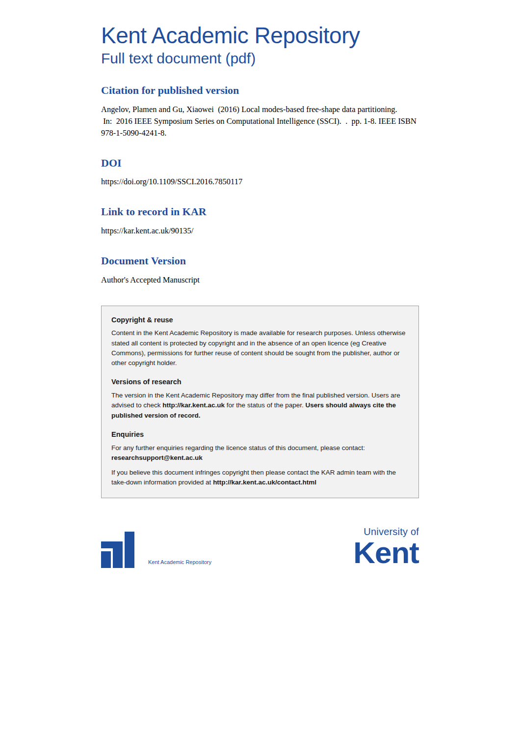Kent Academic Repository
Full text document (pdf)
Citation for published version
Angelov, Plamen and Gu, Xiaowei (2016) Local modes-based free-shape data partitioning. In: 2016 IEEE Symposium Series on Computational Intelligence (SSCI). . pp. 1-8. IEEE ISBN 978-1-5090-4241-8.
DOI
https://doi.org/10.1109/SSCI.2016.7850117
Link to record in KAR
https://kar.kent.ac.uk/90135/
Document Version
Author's Accepted Manuscript
Copyright & reuse
Content in the Kent Academic Repository is made available for research purposes. Unless otherwise stated all content is protected by copyright and in the absence of an open licence (eg Creative Commons), permissions for further reuse of content should be sought from the publisher, author or other copyright holder.
Versions of research
The version in the Kent Academic Repository may differ from the final published version. Users are advised to check http://kar.kent.ac.uk for the status of the paper. Users should always cite the published version of record.
Enquiries
For any further enquiries regarding the licence status of this document, please contact:
researchsupport@kent.ac.uk
If you believe this document infringes copyright then please contact the KAR admin team with the take-down information provided at http://kar.kent.ac.uk/contact.html
Kent Academic Repository
University of Kent